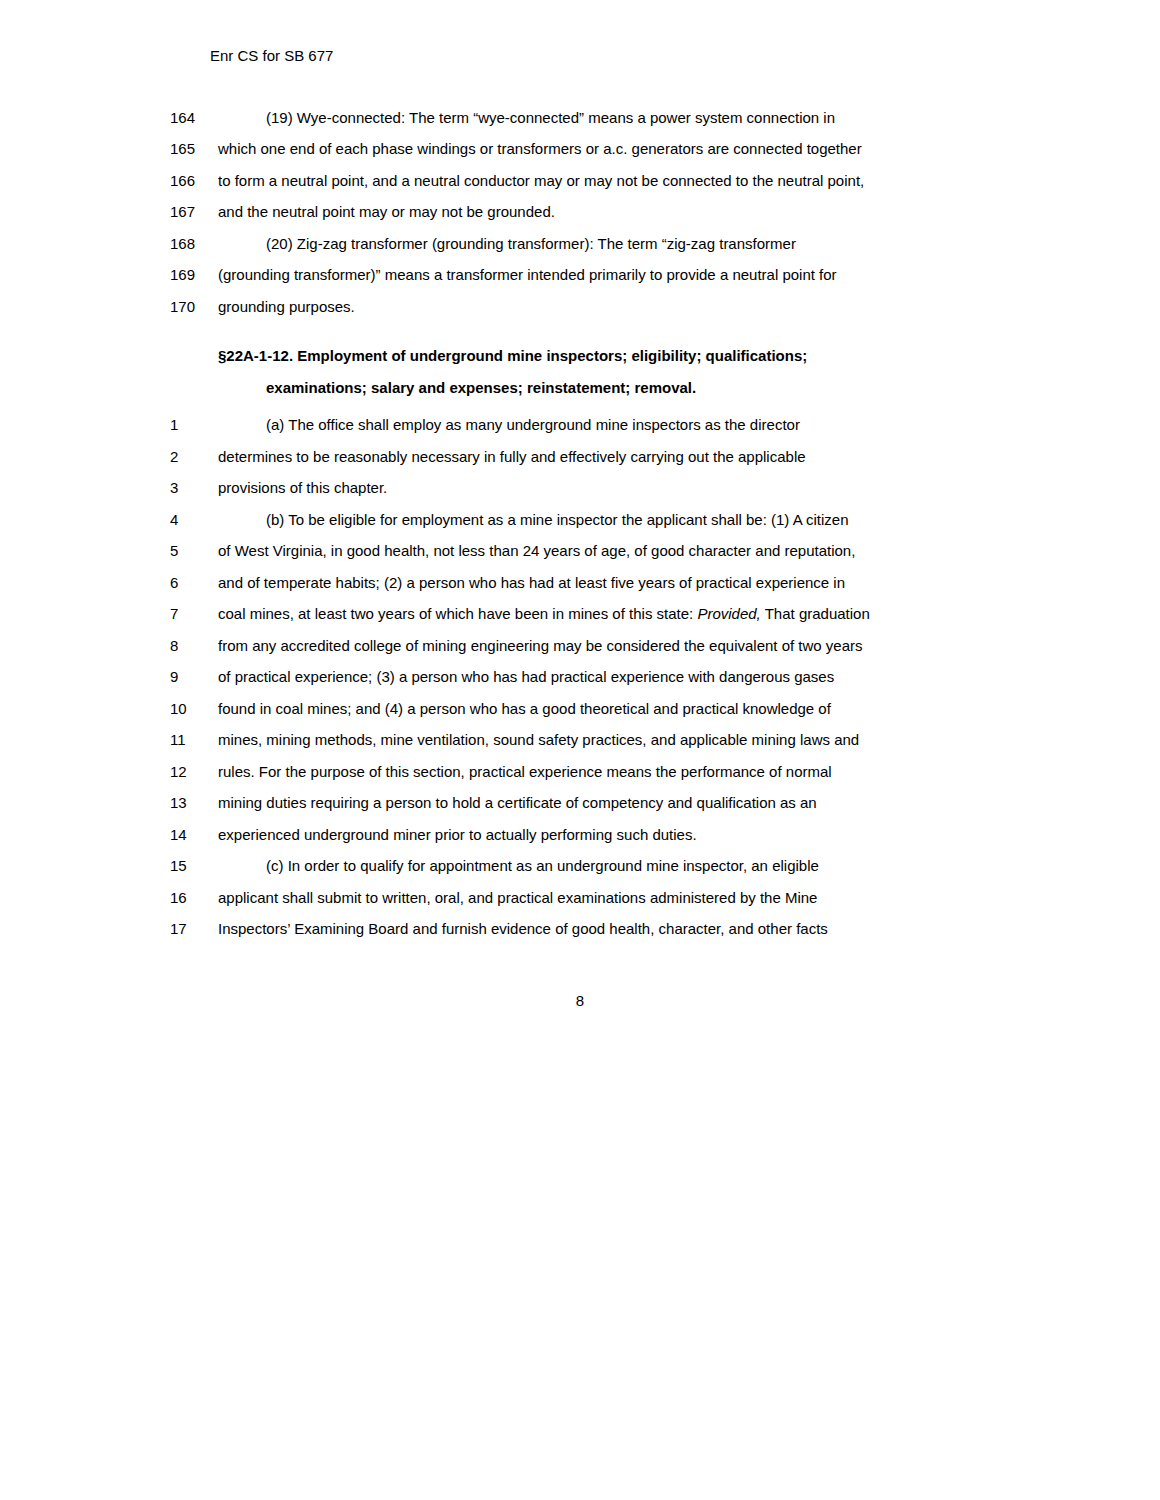Enr CS for SB 677
164(19) Wye-connected: The term “wye-connected” means a power system connection in
165 which one end of each phase windings or transformers or a.c. generators are connected together
166 to form a neutral point, and a neutral conductor may or may not be connected to the neutral point,
167 and the neutral point may or may not be grounded.
168(20) Zig-zag transformer (grounding transformer): The term “zig-zag transformer
169(grounding transformer)” means a transformer intended primarily to provide a neutral point for
170 grounding purposes.
§22A-1-12. Employment of underground mine inspectors; eligibility; qualifications;
examinations; salary and expenses; reinstatement; removal.
1(a) The office shall employ as many underground mine inspectors as the director
2 determines to be reasonably necessary in fully and effectively carrying out the applicable
3 provisions of this chapter.
4(b) To be eligible for employment as a mine inspector the applicant shall be: (1) A citizen
5 of West Virginia, in good health, not less than 24 years of age, of good character and reputation,
6 and of temperate habits; (2) a person who has had at least five years of practical experience in
7 coal mines, at least two years of which have been in mines of this state: Provided, That graduation
8 from any accredited college of mining engineering may be considered the equivalent of two years
9 of practical experience; (3) a person who has had practical experience with dangerous gases
10 found in coal mines; and (4) a person who has a good theoretical and practical knowledge of
11 mines, mining methods, mine ventilation, sound safety practices, and applicable mining laws and
12 rules. For the purpose of this section, practical experience means the performance of normal
13 mining duties requiring a person to hold a certificate of competency and qualification as an
14 experienced underground miner prior to actually performing such duties.
15(c) In order to qualify for appointment as an underground mine inspector, an eligible
16 applicant shall submit to written, oral, and practical examinations administered by the Mine
17 Inspectors’ Examining Board and furnish evidence of good health, character, and other facts
8